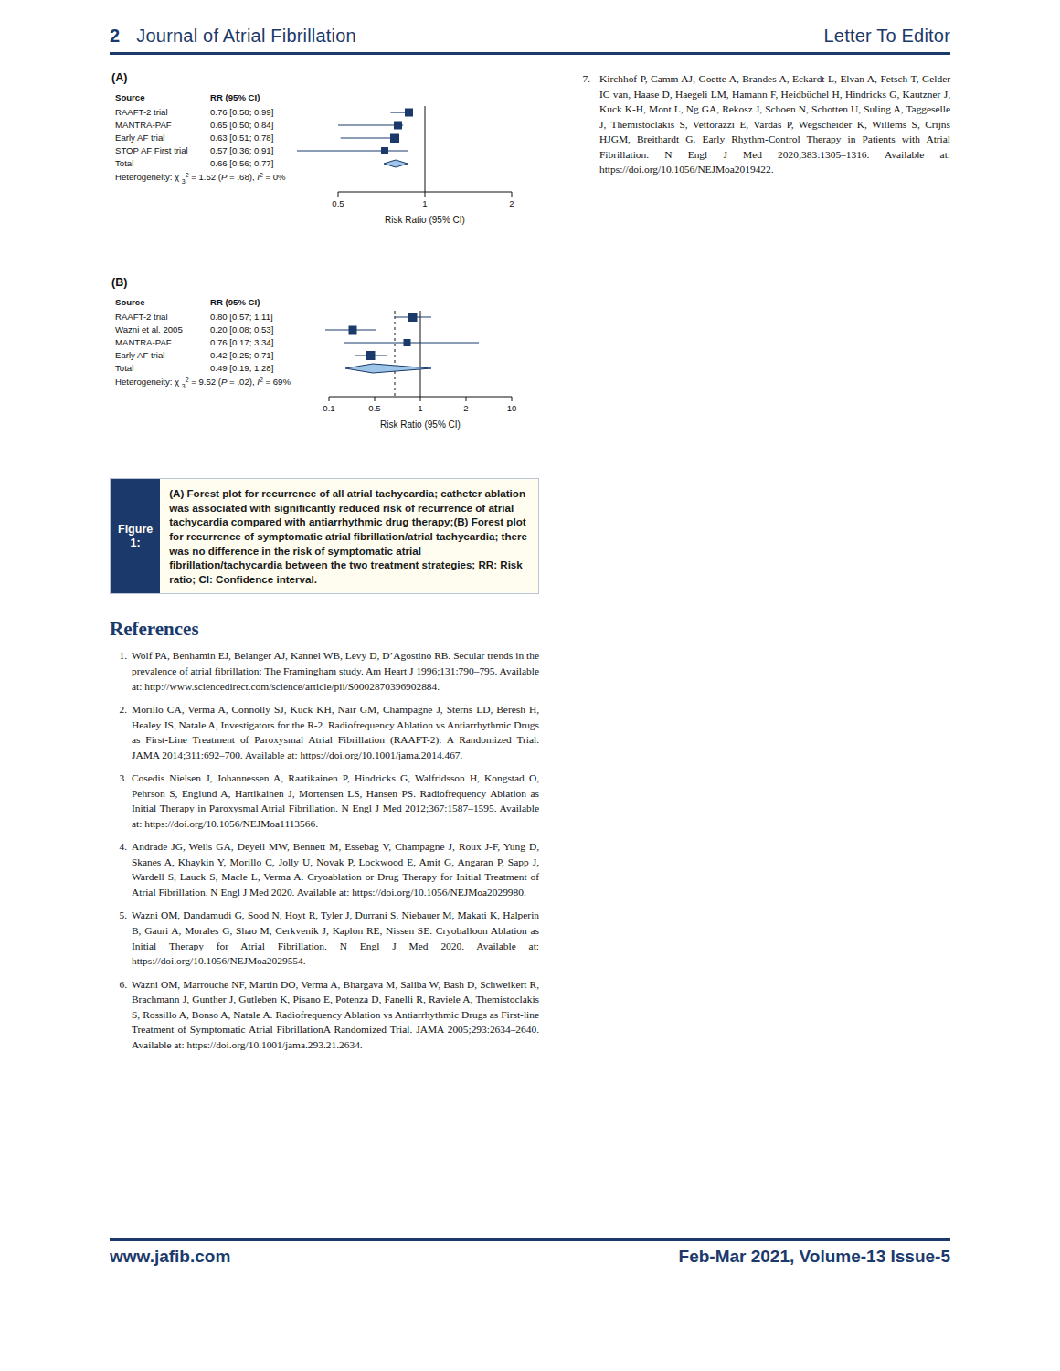2 Journal of Atrial Fibrillation
Letter To Editor
(A)
Source RR (95% CI) RAAFT-2 trial 0.76 [0.58; 0.99] MANTRA-PAF 0.65 [0.50; 0.84] Early AF trial 0.63 [0.51; 0.78] STOP AF First trial 0.57 [0.36; 0.91] Total 0.66 [0.56; 0.77] Heterogeneity: χ 32 = 1.52 (P = .68), I2 = 0% 0.5 1 2 Risk Ratio (95% CI)
(B)
Source RR (95% CI) RAAFT-2 trial 0.80 [0.57; 1.11] Wazni et al. 2005 0.20 [0.08; 0.53] MANTRA-PAF 0.76 [0.17; 3.34] Early AF trial 0.42 [0.25; 0.71] Total 0.49 [0.19; 1.28] Heterogeneity: χ 32 = 9.52 (P = .02), I2 = 69% 0.1 0.5 1 2 10 Risk Ratio (95% CI)
Figure 1:
(A) Forest plot for recurrence of all atrial tachycardia; catheter ablation was associated with significantly reduced risk of recurrence of atrial tachycardia compared with antiarrhythmic drug therapy;(B) Forest plot for recurrence of symptomatic atrial fibrillation/atrial tachycardia; there was no difference in the risk of symptomatic atrial fibrillation/tachycardia between the two treatment strategies; RR: Risk ratio; CI: Confidence interval.
References
Wolf PA, Benhamin EJ, Belanger AJ, Kannel WB, Levy D, D’Agostino RB. Secular trends in the prevalence of atrial fibrillation: The Framingham study. Am Heart J 1996;131:790–795. Available at: http://www.sciencedirect.com/science/article/pii/S0002870396902884.
Morillo CA, Verma A, Connolly SJ, Kuck KH, Nair GM, Champagne J, Sterns LD, Beresh H, Healey JS, Natale A, Investigators for the R-2. Radiofrequency Ablation vs Antiarrhythmic Drugs as First-Line Treatment of Paroxysmal Atrial Fibrillation (RAAFT-2): A Randomized Trial. JAMA 2014;311:692–700. Available at: https://doi.org/10.1001/jama.2014.467.
Cosedis Nielsen J, Johannessen A, Raatikainen P, Hindricks G, Walfridsson H, Kongstad O, Pehrson S, Englund A, Hartikainen J, Mortensen LS, Hansen PS. Radiofrequency Ablation as Initial Therapy in Paroxysmal Atrial Fibrillation. N Engl J Med 2012;367:1587–1595. Available at: https://doi.org/10.1056/NEJMoa1113566.
Andrade JG, Wells GA, Deyell MW, Bennett M, Essebag V, Champagne J, Roux J-F, Yung D, Skanes A, Khaykin Y, Morillo C, Jolly U, Novak P, Lockwood E, Amit G, Angaran P, Sapp J, Wardell S, Lauck S, Macle L, Verma A. Cryoablation or Drug Therapy for Initial Treatment of Atrial Fibrillation. N Engl J Med 2020. Available at: https://doi.org/10.1056/NEJMoa2029980.
Wazni OM, Dandamudi G, Sood N, Hoyt R, Tyler J, Durrani S, Niebauer M, Makati K, Halperin B, Gauri A, Morales G, Shao M, Cerkvenik J, Kaplon RE, Nissen SE. Cryoballoon Ablation as Initial Therapy for Atrial Fibrillation. N Engl J Med 2020. Available at: https://doi.org/10.1056/NEJMoa2029554.
Wazni OM, Marrouche NF, Martin DO, Verma A, Bhargava M, Saliba W, Bash D, Schweikert R, Brachmann J, Gunther J, Gutleben K, Pisano E, Potenza D, Fanelli R, Raviele A, Themistoclakis S, Rossillo A, Bonso A, Natale A. Radiofrequency Ablation vs Antiarrhythmic Drugs as First-line Treatment of Symptomatic Atrial FibrillationA Randomized Trial. JAMA 2005;293:2634–2640. Available at: https://doi.org/10.1001/jama.293.21.2634.
7.
Kirchhof P, Camm AJ, Goette A, Brandes A, Eckardt L, Elvan A, Fetsch T, Gelder IC van, Haase D, Haegeli LM, Hamann F, Heidbüchel H, Hindricks G, Kautzner J, Kuck K-H, Mont L, Ng GA, Rekosz J, Schoen N, Schotten U, Suling A, Taggeselle J, Themistoclakis S, Vettorazzi E, Vardas P, Wegscheider K, Willems S, Crijns HJGM, Breithardt G. Early Rhythm-Control Therapy in Patients with Atrial Fibrillation. N Engl J Med 2020;383:1305–1316. Available at: https://doi.org/10.1056/NEJMoa2019422.
www.jafib.com
Feb-Mar 2021, Volume-13 Issue-5